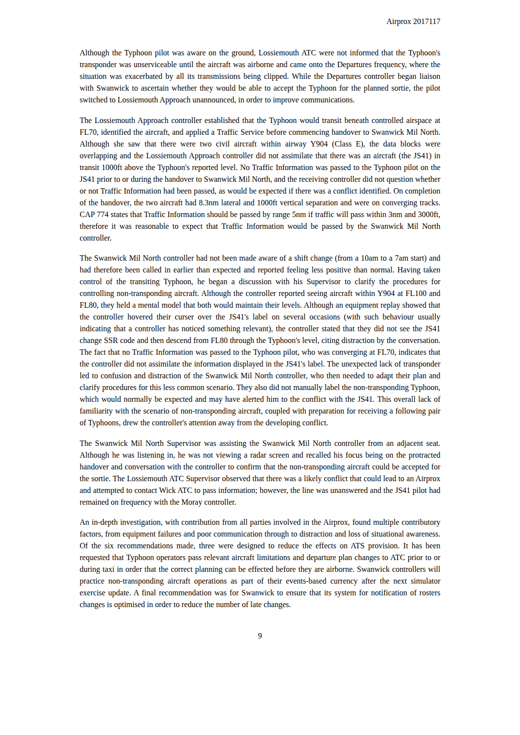Airprox 2017117
Although the Typhoon pilot was aware on the ground, Lossiemouth ATC were not informed that the Typhoon's transponder was unserviceable until the aircraft was airborne and came onto the Departures frequency, where the situation was exacerbated by all its transmissions being clipped. While the Departures controller began liaison with Swanwick to ascertain whether they would be able to accept the Typhoon for the planned sortie, the pilot switched to Lossiemouth Approach unannounced, in order to improve communications.
The Lossiemouth Approach controller established that the Typhoon would transit beneath controlled airspace at FL70, identified the aircraft, and applied a Traffic Service before commencing handover to Swanwick Mil North. Although she saw that there were two civil aircraft within airway Y904 (Class E), the data blocks were overlapping and the Lossiemouth Approach controller did not assimilate that there was an aircraft (the JS41) in transit 1000ft above the Typhoon's reported level. No Traffic Information was passed to the Typhoon pilot on the JS41 prior to or during the handover to Swanwick Mil North, and the receiving controller did not question whether or not Traffic Information had been passed, as would be expected if there was a conflict identified. On completion of the handover, the two aircraft had 8.3nm lateral and 1000ft vertical separation and were on converging tracks. CAP 774 states that Traffic Information should be passed by range 5nm if traffic will pass within 3nm and 3000ft, therefore it was reasonable to expect that Traffic Information would be passed by the Swanwick Mil North controller.
The Swanwick Mil North controller had not been made aware of a shift change (from a 10am to a 7am start) and had therefore been called in earlier than expected and reported feeling less positive than normal. Having taken control of the transiting Typhoon, he began a discussion with his Supervisor to clarify the procedures for controlling non-transponding aircraft. Although the controller reported seeing aircraft within Y904 at FL100 and FL80, they held a mental model that both would maintain their levels. Although an equipment replay showed that the controller hovered their curser over the JS41's label on several occasions (with such behaviour usually indicating that a controller has noticed something relevant), the controller stated that they did not see the JS41 change SSR code and then descend from FL80 through the Typhoon's level, citing distraction by the conversation. The fact that no Traffic Information was passed to the Typhoon pilot, who was converging at FL70, indicates that the controller did not assimilate the information displayed in the JS41's label. The unexpected lack of transponder led to confusion and distraction of the Swanwick Mil North controller, who then needed to adapt their plan and clarify procedures for this less common scenario. They also did not manually label the non-transponding Typhoon, which would normally be expected and may have alerted him to the conflict with the JS41. This overall lack of familiarity with the scenario of non-transponding aircraft, coupled with preparation for receiving a following pair of Typhoons, drew the controller's attention away from the developing conflict.
The Swanwick Mil North Supervisor was assisting the Swanwick Mil North controller from an adjacent seat. Although he was listening in, he was not viewing a radar screen and recalled his focus being on the protracted handover and conversation with the controller to confirm that the non-transponding aircraft could be accepted for the sortie. The Lossiemouth ATC Supervisor observed that there was a likely conflict that could lead to an Airprox and attempted to contact Wick ATC to pass information; however, the line was unanswered and the JS41 pilot had remained on frequency with the Moray controller.
An in-depth investigation, with contribution from all parties involved in the Airprox, found multiple contributory factors, from equipment failures and poor communication through to distraction and loss of situational awareness. Of the six recommendations made, three were designed to reduce the effects on ATS provision. It has been requested that Typhoon operators pass relevant aircraft limitations and departure plan changes to ATC prior to or during taxi in order that the correct planning can be effected before they are airborne. Swanwick controllers will practice non-transponding aircraft operations as part of their events-based currency after the next simulator exercise update. A final recommendation was for Swanwick to ensure that its system for notification of rosters changes is optimised in order to reduce the number of late changes.
9